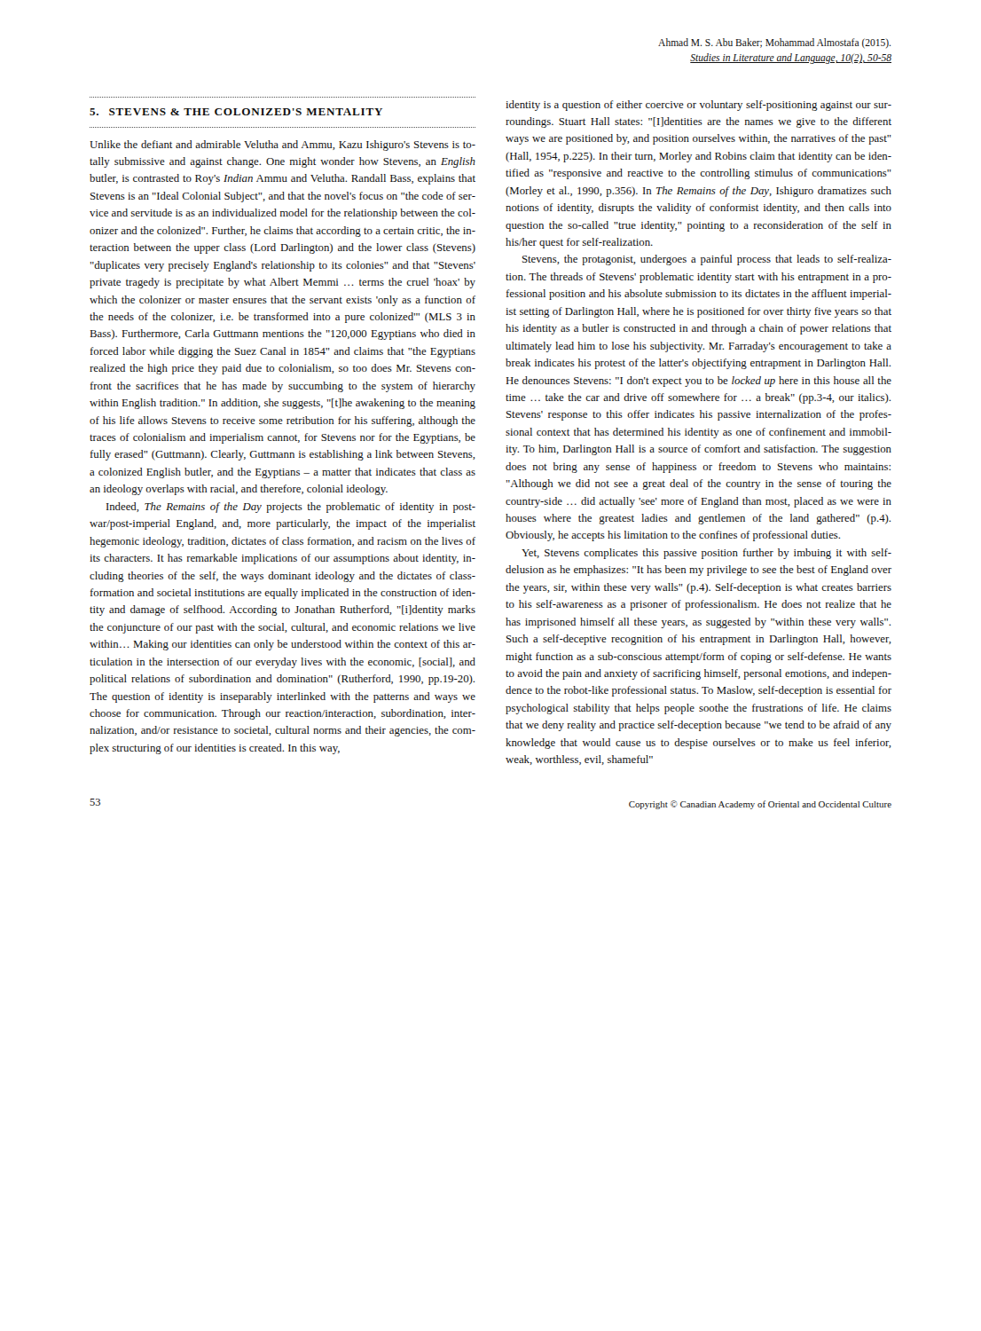Ahmad M. S. Abu Baker; Mohammad Almostafa (2015). Studies in Literature and Language, 10(2), 50-58
5. STEVENS & THE COLONIZED'S MENTALITY
Unlike the defiant and admirable Velutha and Ammu, Kazu Ishiguro's Stevens is totally submissive and against change. One might wonder how Stevens, an English butler, is contrasted to Roy's Indian Ammu and Velutha. Randall Bass, explains that Stevens is an "Ideal Colonial Subject", and that the novel's focus on "the code of service and servitude is as an individualized model for the relationship between the colonizer and the colonized". Further, he claims that according to a certain critic, the interaction between the upper class (Lord Darlington) and the lower class (Stevens) "duplicates very precisely England's relationship to its colonies" and that "Stevens' private tragedy is precipitate by what Albert Memmi … terms the cruel 'hoax' by which the colonizer or master ensures that the servant exists 'only as a function of the needs of the colonizer, i.e. be transformed into a pure colonized'" (MLS 3 in Bass). Furthermore, Carla Guttmann mentions the "120,000 Egyptians who died in forced labor while digging the Suez Canal in 1854" and claims that "the Egyptians realized the high price they paid due to colonialism, so too does Mr. Stevens confront the sacrifices that he has made by succumbing to the system of hierarchy within English tradition." In addition, she suggests, "[t]he awakening to the meaning of his life allows Stevens to receive some retribution for his suffering, although the traces of colonialism and imperialism cannot, for Stevens nor for the Egyptians, be fully erased" (Guttmann). Clearly, Guttmann is establishing a link between Stevens, a colonized English butler, and the Egyptians – a matter that indicates that class as an ideology overlaps with racial, and therefore, colonial ideology.
Indeed, The Remains of the Day projects the problematic of identity in post-war/post-imperial England, and, more particularly, the impact of the imperialist hegemonic ideology, tradition, dictates of class formation, and racism on the lives of its characters. It has remarkable implications of our assumptions about identity, including theories of the self, the ways dominant ideology and the dictates of class-formation and societal institutions are equally implicated in the construction of identity and damage of selfhood. According to Jonathan Rutherford, "[i]dentity marks the conjuncture of our past with the social, cultural, and economic relations we live within… Making our identities can only be understood within the context of this articulation in the intersection of our everyday lives with the economic, [social], and political relations of subordination and domination" (Rutherford, 1990, pp.19-20). The question of identity is inseparably interlinked with the patterns and ways we choose for communication. Through our reaction/interaction, subordination, internalization, and/or resistance to societal, cultural norms and their agencies, the complex structuring of our identities is created. In this way,
identity is a question of either coercive or voluntary self-positioning against our surroundings. Stuart Hall states: "[I]dentities are the names we give to the different ways we are positioned by, and position ourselves within, the narratives of the past" (Hall, 1954, p.225). In their turn, Morley and Robins claim that identity can be identified as "responsive and reactive to the controlling stimulus of communications" (Morley et al., 1990, p.356). In The Remains of the Day, Ishiguro dramatizes such notions of identity, disrupts the validity of conformist identity, and then calls into question the so-called "true identity," pointing to a reconsideration of the self in his/her quest for self-realization.
Stevens, the protagonist, undergoes a painful process that leads to self-realization. The threads of Stevens' problematic identity start with his entrapment in a professional position and his absolute submission to its dictates in the affluent imperialist setting of Darlington Hall, where he is positioned for over thirty five years so that his identity as a butler is constructed in and through a chain of power relations that ultimately lead him to lose his subjectivity. Mr. Farraday's encouragement to take a break indicates his protest of the latter's objectifying entrapment in Darlington Hall. He denounces Stevens: "I don't expect you to be locked up here in this house all the time … take the car and drive off somewhere for … a break" (pp.3-4, our italics). Stevens' response to this offer indicates his passive internalization of the professional context that has determined his identity as one of confinement and immobility. To him, Darlington Hall is a source of comfort and satisfaction. The suggestion does not bring any sense of happiness or freedom to Stevens who maintains: "Although we did not see a great deal of the country in the sense of touring the country-side … did actually 'see' more of England than most, placed as we were in houses where the greatest ladies and gentlemen of the land gathered" (p.4). Obviously, he accepts his limitation to the confines of professional duties.
Yet, Stevens complicates this passive position further by imbuing it with self-delusion as he emphasizes: "It has been my privilege to see the best of England over the years, sir, within these very walls" (p.4). Self-deception is what creates barriers to his self-awareness as a prisoner of professionalism. He does not realize that he has imprisoned himself all these years, as suggested by "within these very walls". Such a self-deceptive recognition of his entrapment in Darlington Hall, however, might function as a sub-conscious attempt/form of coping or self-defense. He wants to avoid the pain and anxiety of sacrificing himself, personal emotions, and independence to the robot-like professional status. To Maslow, self-deception is essential for psychological stability that helps people soothe the frustrations of life. He claims that we deny reality and practice self-deception because "we tend to be afraid of any knowledge that would cause us to despise ourselves or to make us feel inferior, weak, worthless, evil, shameful"
53
Copyright © Canadian Academy of Oriental and Occidental Culture